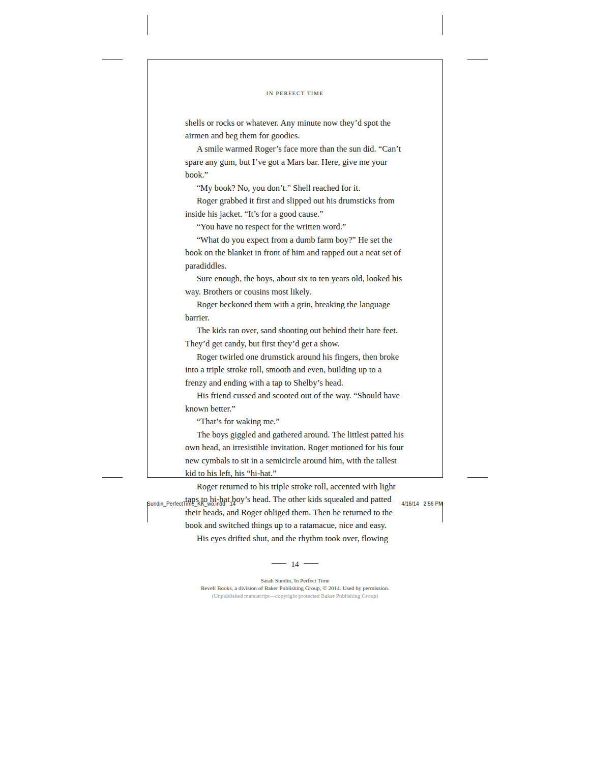In Perfect Time
shells or rocks or whatever. Any minute now they’d spot the airmen and beg them for goodies.
A smile warmed Roger’s face more than the sun did. “Can’t spare any gum, but I’ve got a Mars bar. Here, give me your book.”
“My book? No, you don’t.” Shell reached for it.
Roger grabbed it first and slipped out his drumsticks from inside his jacket. “It’s for a good cause.”
“You have no respect for the written word.”
“What do you expect from a dumb farm boy?” He set the book on the blanket in front of him and rapped out a neat set of paradiddles.
Sure enough, the boys, about six to ten years old, looked his way. Brothers or cousins most likely.
Roger beckoned them with a grin, breaking the language barrier.
The kids ran over, sand shooting out behind their bare feet. They’d get candy, but first they’d get a show.
Roger twirled one drumstick around his fingers, then broke into a triple stroke roll, smooth and even, building up to a frenzy and ending with a tap to Shelby’s head.
His friend cussed and scooted out of the way. “Should have known better.”
“That’s for waking me.”
The boys giggled and gathered around. The littlest patted his own head, an irresistible invitation. Roger motioned for his four new cymbals to sit in a semicircle around him, with the tallest kid to his left, his “hi-hat.”
Roger returned to his triple stroke roll, accented with light taps to hi-hat boy’s head. The other kids squealed and patted their heads, and Roger obliged them. Then he returned to the book and switched things up to a ratamacue, nice and easy.
His eyes drifted shut, and the rhythm took over, flowing
14
Sarah Sundin, In Perfect Time
Revell Books, a division of Baker Publishing Group, © 2014. Used by permission.
(Unpublished manuscript—copyright protected Baker Publishing Group)
Sundin_PerfectTime_KK_wo.indd 14 4/16/14 2:56 PM